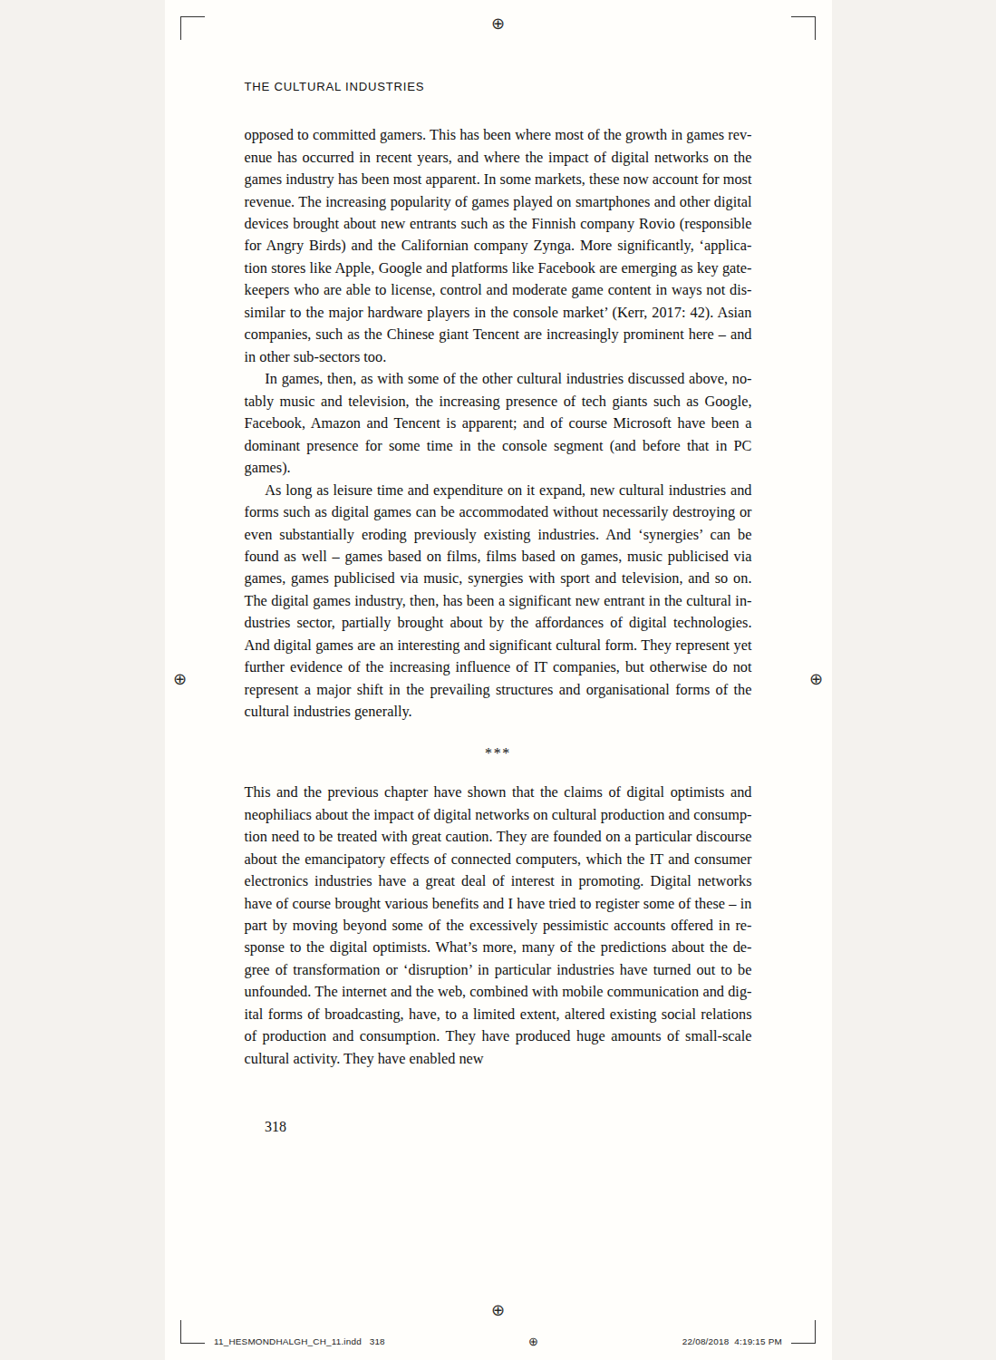⊕ ⊕ ⊕ ⊕
The Cultural Industries
opposed to committed gamers. This has been where most of the growth in games revenue has occurred in recent years, and where the impact of digital networks on the games industry has been most apparent. In some markets, these now account for most revenue. The increasing popularity of games played on smartphones and other digital devices brought about new entrants such as the Finnish company Rovio (responsible for Angry Birds) and the Californian company Zynga. More significantly, ‘application stores like Apple, Google and platforms like Facebook are emerging as key gatekeepers who are able to license, control and moderate game content in ways not dissimilar to the major hardware players in the console market’ (Kerr, 2017: 42). Asian companies, such as the Chinese giant Tencent are increasingly prominent here – and in other sub-sectors too.
In games, then, as with some of the other cultural industries discussed above, notably music and television, the increasing presence of tech giants such as Google, Facebook, Amazon and Tencent is apparent; and of course Microsoft have been a dominant presence for some time in the console segment (and before that in PC games).
As long as leisure time and expenditure on it expand, new cultural industries and forms such as digital games can be accommodated without necessarily destroying or even substantially eroding previously existing industries. And ‘synergies’ can be found as well – games based on films, films based on games, music publicised via games, games publicised via music, synergies with sport and television, and so on. The digital games industry, then, has been a significant new entrant in the cultural industries sector, partially brought about by the affordances of digital technologies. And digital games are an interesting and significant cultural form. They represent yet further evidence of the increasing influence of IT companies, but otherwise do not represent a major shift in the prevailing structures and organisational forms of the cultural industries generally.
***
This and the previous chapter have shown that the claims of digital optimists and neophiliacs about the impact of digital networks on cultural production and consumption need to be treated with great caution. They are founded on a particular discourse about the emancipatory effects of connected computers, which the IT and consumer electronics industries have a great deal of interest in promoting. Digital networks have of course brought various benefits and I have tried to register some of these – in part by moving beyond some of the excessively pessimistic accounts offered in response to the digital optimists. What’s more, many of the predictions about the degree of transformation or ‘disruption’ in particular industries have turned out to be unfounded. The internet and the web, combined with mobile communication and digital forms of broadcasting, have, to a limited extent, altered existing social relations of production and consumption. They have produced huge amounts of small-scale cultural activity. They have enabled new
318
11_HESMONDHALGH_CH_11.indd 318 ⊕ 22/08/2018 4:19:15 PM